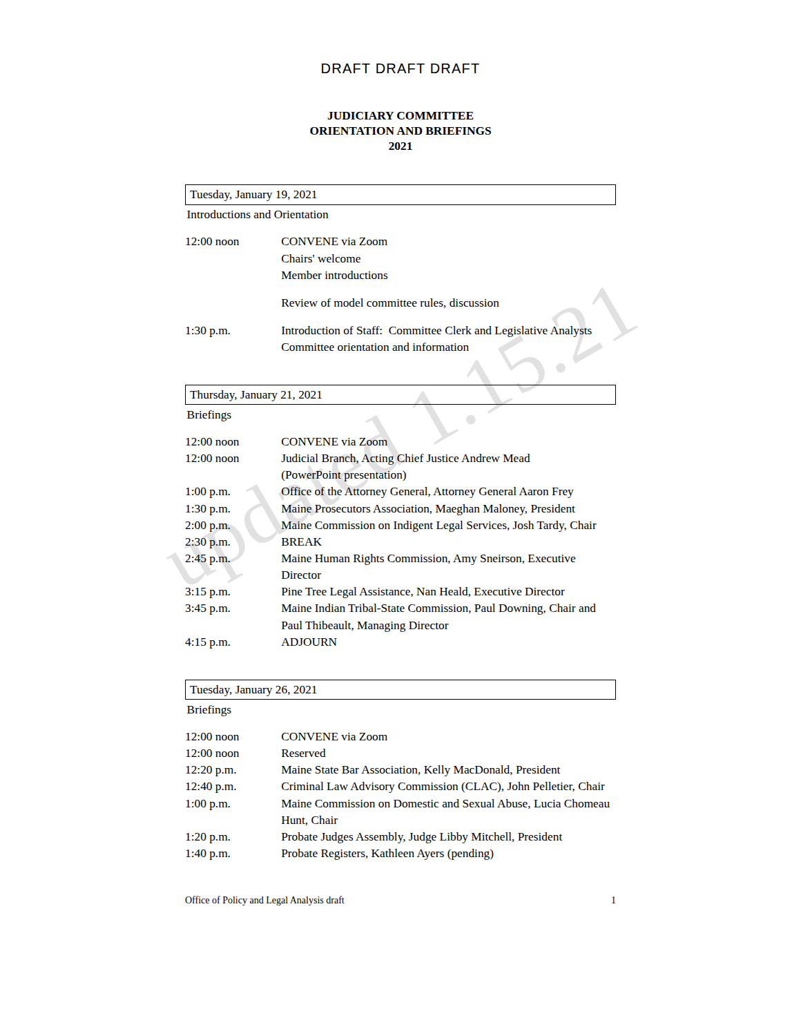updated 1.15.21
DRAFT DRAFT DRAFT
JUDICIARY COMMITTEE
ORIENTATION AND BRIEFINGS
2021
Tuesday, January 19, 2021
Introductions and Orientation
| 12:00 noon | CONVENE via Zoom |
| | Chairs' welcome |
| | Member introductions |
| | Review of model committee rules, discussion |
| 1:30 p.m. | Introduction of Staff: Committee Clerk and Legislative Analysts |
| | Committee orientation and information |
Thursday, January 21, 2021
Briefings
| 12:00 noon | CONVENE via Zoom |
| 12:00 noon | Judicial Branch, Acting Chief Justice Andrew Mead |
| | (PowerPoint presentation) |
| 1:00 p.m. | Office of the Attorney General, Attorney General Aaron Frey |
| 1:30 p.m. | Maine Prosecutors Association, Maeghan Maloney, President |
| 2:00 p.m. | Maine Commission on Indigent Legal Services, Josh Tardy, Chair |
| 2:30 p.m. | BREAK |
| 2:45 p.m. | Maine Human Rights Commission, Amy Sneirson, Executive Director |
| 3:15 p.m. | Pine Tree Legal Assistance, Nan Heald, Executive Director |
| 3:45 p.m. | Maine Indian Tribal-State Commission, Paul Downing, Chair and |
| | Paul Thibeault, Managing Director |
| 4:15 p.m. | ADJOURN |
Tuesday, January 26, 2021
Briefings
| 12:00 noon | CONVENE via Zoom |
| 12:00 noon | Reserved |
| 12:20 p.m. | Maine State Bar Association, Kelly MacDonald, President |
| 12:40 p.m. | Criminal Law Advisory Commission (CLAC), John Pelletier, Chair |
| 1:00 p.m. | Maine Commission on Domestic and Sexual Abuse, Lucia Chomeau |
| | Hunt, Chair |
| 1:20 p.m. | Probate Judges Assembly, Judge Libby Mitchell, President |
| 1:40 p.m. | Probate Registers, Kathleen Ayers (pending) |
Office of Policy and Legal Analysis draft 1